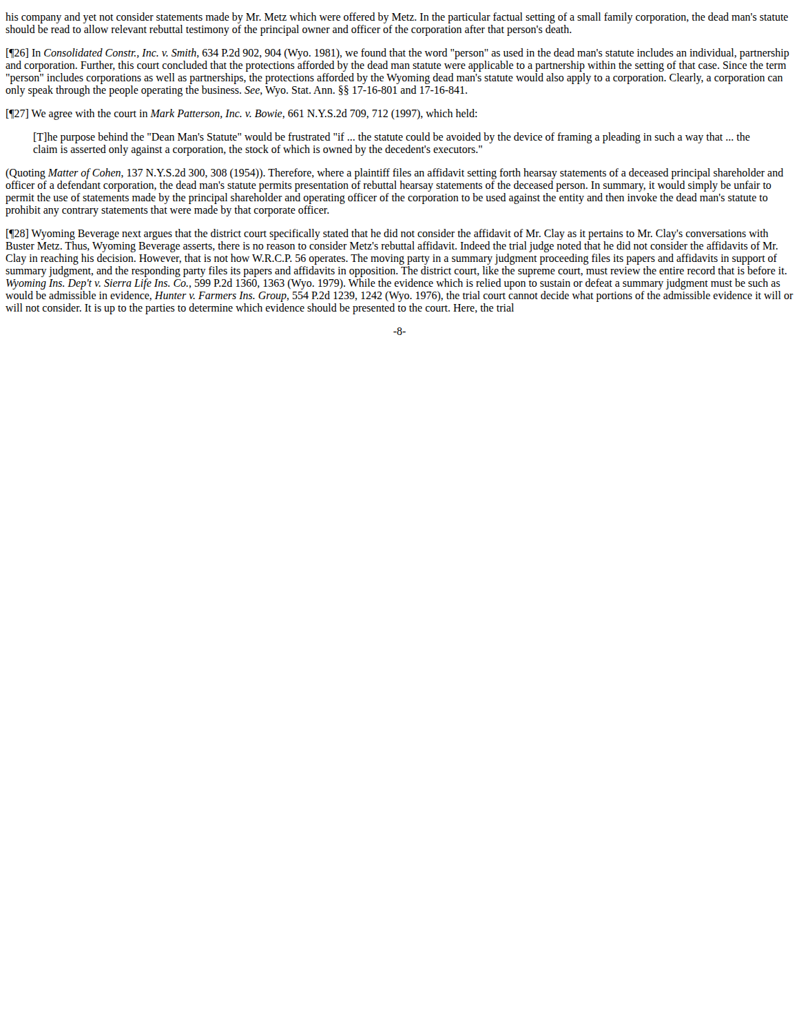his company and yet not consider statements made by Mr. Metz which were offered by Metz. In the particular factual setting of a small family corporation, the dead man's statute should be read to allow relevant rebuttal testimony of the principal owner and officer of the corporation after that person's death.
[¶26] In Consolidated Constr., Inc. v. Smith, 634 P.2d 902, 904 (Wyo. 1981), we found that the word "person" as used in the dead man's statute includes an individual, partnership and corporation. Further, this court concluded that the protections afforded by the dead man statute were applicable to a partnership within the setting of that case. Since the term "person" includes corporations as well as partnerships, the protections afforded by the Wyoming dead man's statute would also apply to a corporation. Clearly, a corporation can only speak through the people operating the business. See, Wyo. Stat. Ann. §§ 17-16-801 and 17-16-841.
[¶27] We agree with the court in Mark Patterson, Inc. v. Bowie, 661 N.Y.S.2d 709, 712 (1997), which held:
[T]he purpose behind the "Dean Man's Statute" would be frustrated "if ... the statute could be avoided by the device of framing a pleading in such a way that ... the claim is asserted only against a corporation, the stock of which is owned by the decedent's executors."
(Quoting Matter of Cohen, 137 N.Y.S.2d 300, 308 (1954)). Therefore, where a plaintiff files an affidavit setting forth hearsay statements of a deceased principal shareholder and officer of a defendant corporation, the dead man's statute permits presentation of rebuttal hearsay statements of the deceased person. In summary, it would simply be unfair to permit the use of statements made by the principal shareholder and operating officer of the corporation to be used against the entity and then invoke the dead man's statute to prohibit any contrary statements that were made by that corporate officer.
[¶28] Wyoming Beverage next argues that the district court specifically stated that he did not consider the affidavit of Mr. Clay as it pertains to Mr. Clay's conversations with Buster Metz. Thus, Wyoming Beverage asserts, there is no reason to consider Metz's rebuttal affidavit. Indeed the trial judge noted that he did not consider the affidavits of Mr. Clay in reaching his decision. However, that is not how W.R.C.P. 56 operates. The moving party in a summary judgment proceeding files its papers and affidavits in support of summary judgment, and the responding party files its papers and affidavits in opposition. The district court, like the supreme court, must review the entire record that is before it. Wyoming Ins. Dep't v. Sierra Life Ins. Co., 599 P.2d 1360, 1363 (Wyo. 1979). While the evidence which is relied upon to sustain or defeat a summary judgment must be such as would be admissible in evidence, Hunter v. Farmers Ins. Group, 554 P.2d 1239, 1242 (Wyo. 1976), the trial court cannot decide what portions of the admissible evidence it will or will not consider. It is up to the parties to determine which evidence should be presented to the court. Here, the trial
-8-